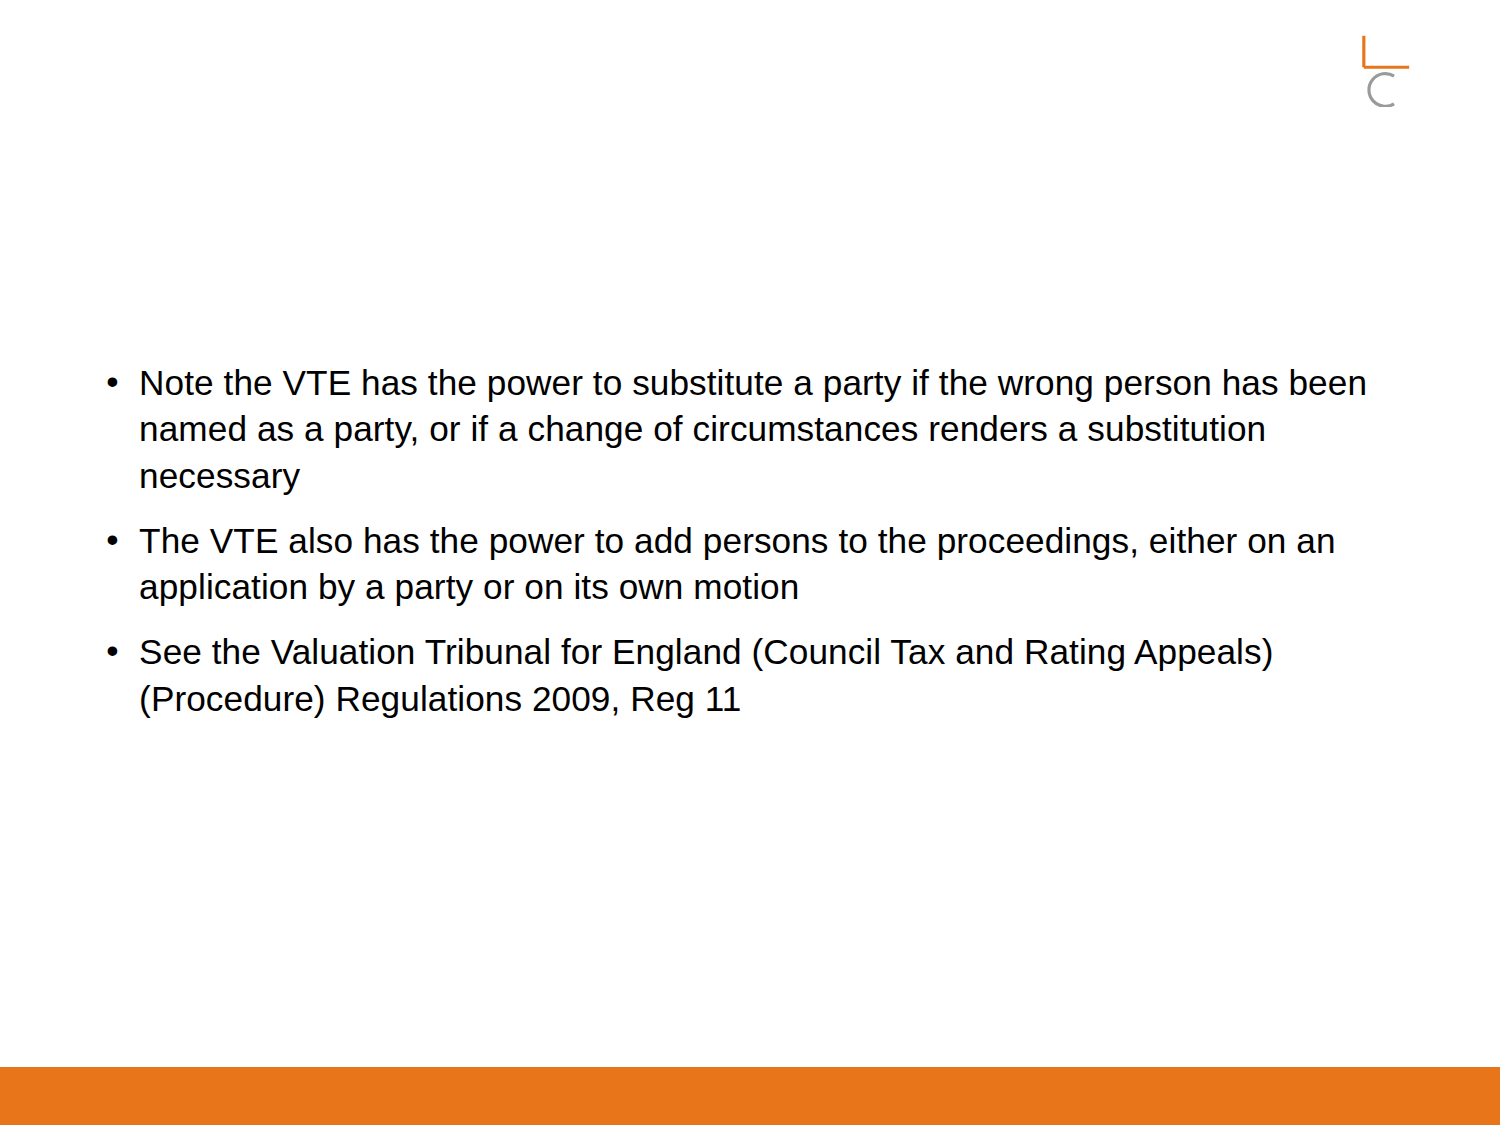Note the VTE has the power to substitute a party if the wrong person has been named as a party, or if a change of circumstances renders a substitution necessary
The VTE also has the power to add persons to the proceedings, either on an application by a party or on its own motion
See the Valuation Tribunal for England (Council Tax and Rating Appeals) (Procedure) Regulations 2009, Reg 11